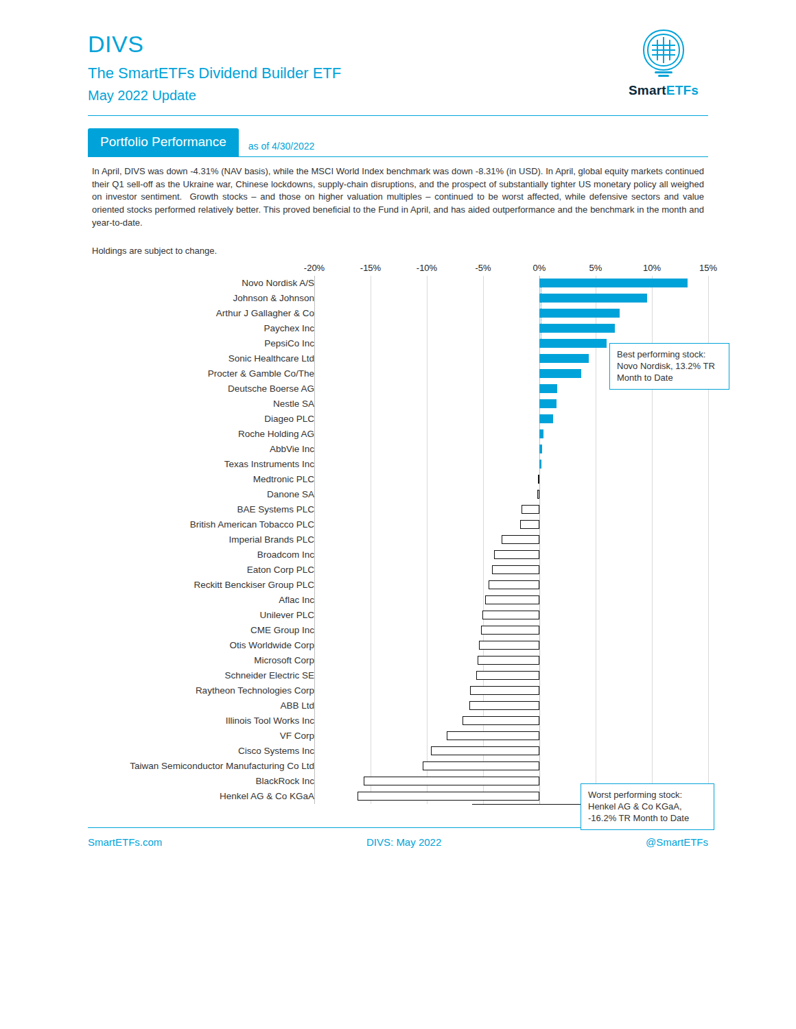DIVS
The SmartETFs Dividend Builder ETF
May 2022 Update
SmartETFs
Portfolio Performance
as of 4/30/2022
In April, DIVS was down -4.31% (NAV basis), while the MSCI World Index benchmark was down -8.31% (in USD). In April, global equity markets continued their Q1 sell-off as the Ukraine war, Chinese lockdowns, supply-chain disruptions, and the prospect of substantially tighter US monetary policy all weighed on investor sentiment. Growth stocks – and those on higher valuation multiples – continued to be worst affected, while defensive sectors and value oriented stocks performed relatively better. This proved beneficial to the Fund in April, and has aided outperformance and the benchmark in the month and year-to-date.
Holdings are subject to change.
-20% -15% -10% -5% 0% 5% 10% 15%
| Novo Nordisk A/S | |
| Johnson & Johnson | |
| Arthur J Gallagher & Co | |
| Paychex Inc | |
| PepsiCo Inc | |
| Sonic Healthcare Ltd | |
| Procter & Gamble Co/The | |
| Deutsche Boerse AG | |
| Nestle SA | |
| Diageo PLC | |
| Roche Holding AG | |
| AbbVie Inc | |
| Texas Instruments Inc | |
| Medtronic PLC | |
| Danone SA | |
| BAE Systems PLC | |
| British American Tobacco PLC | |
| Imperial Brands PLC | |
| Broadcom Inc | |
| Eaton Corp PLC | |
| Reckitt Benckiser Group PLC | |
| Aflac Inc | |
| Unilever PLC | |
| CME Group Inc | |
| Otis Worldwide Corp | |
| Microsoft Corp | |
| Schneider Electric SE | |
| Raytheon Technologies Corp | |
| ABB Ltd | |
| Illinois Tool Works Inc | |
| VF Corp | |
| Cisco Systems Inc | |
| Taiwan Semiconductor Manufacturing Co Ltd | |
| BlackRock Inc | |
| Henkel AG & Co KGaA | |
Best performing stock: Novo Nordisk, 13.2% TR Month to Date
Worst performing stock: Henkel AG & Co KGaA, -16.2% TR Month to Date
SmartETFs.com
DIVS: May 2022
@SmartETFs